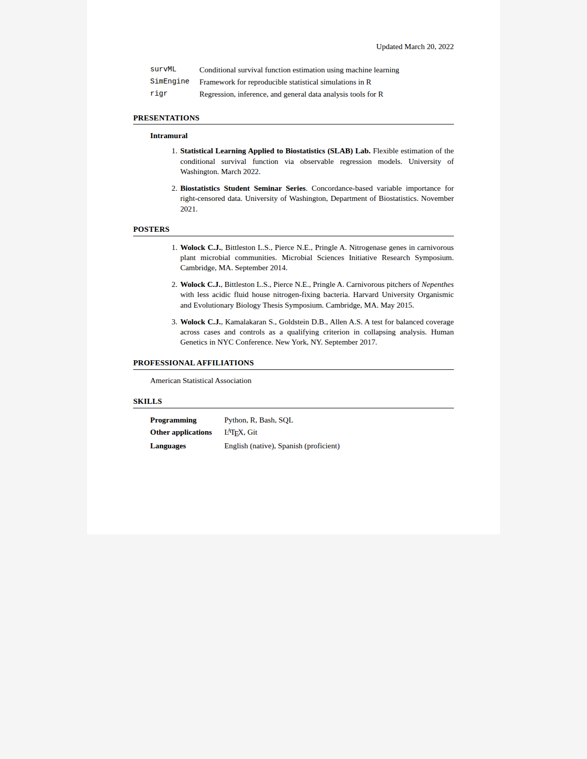Updated March 20, 2022
| survML | Conditional survival function estimation using machine learning |
| SimEngine | Framework for reproducible statistical simulations in R |
| rigr | Regression, inference, and general data analysis tools for R |
PRESENTATIONS
Intramural
Statistical Learning Applied to Biostatistics (SLAB) Lab. Flexible estimation of the conditional survival function via observable regression models. University of Washington. March 2022.
Biostatistics Student Seminar Series. Concordance-based variable importance for right-censored data. University of Washington, Department of Biostatistics. November 2021.
POSTERS
Wolock C.J., Bittleston L.S., Pierce N.E., Pringle A. Nitrogenase genes in carnivorous plant microbial communities. Microbial Sciences Initiative Research Symposium. Cambridge, MA. September 2014.
Wolock C.J., Bittleston L.S., Pierce N.E., Pringle A. Carnivorous pitchers of Nepenthes with less acidic fluid house nitrogen-fixing bacteria. Harvard University Organismic and Evolutionary Biology Thesis Symposium. Cambridge, MA. May 2015.
Wolock C.J., Kamalakaran S., Goldstein D.B., Allen A.S. A test for balanced coverage across cases and controls as a qualifying criterion in collapsing analysis. Human Genetics in NYC Conference. New York, NY. September 2017.
PROFESSIONAL AFFILIATIONS
American Statistical Association
SKILLS
| Programming | Python, R, Bash, SQL |
| Other applications | L A T E X , Git |
| Languages | English (native), Spanish (proficient) |